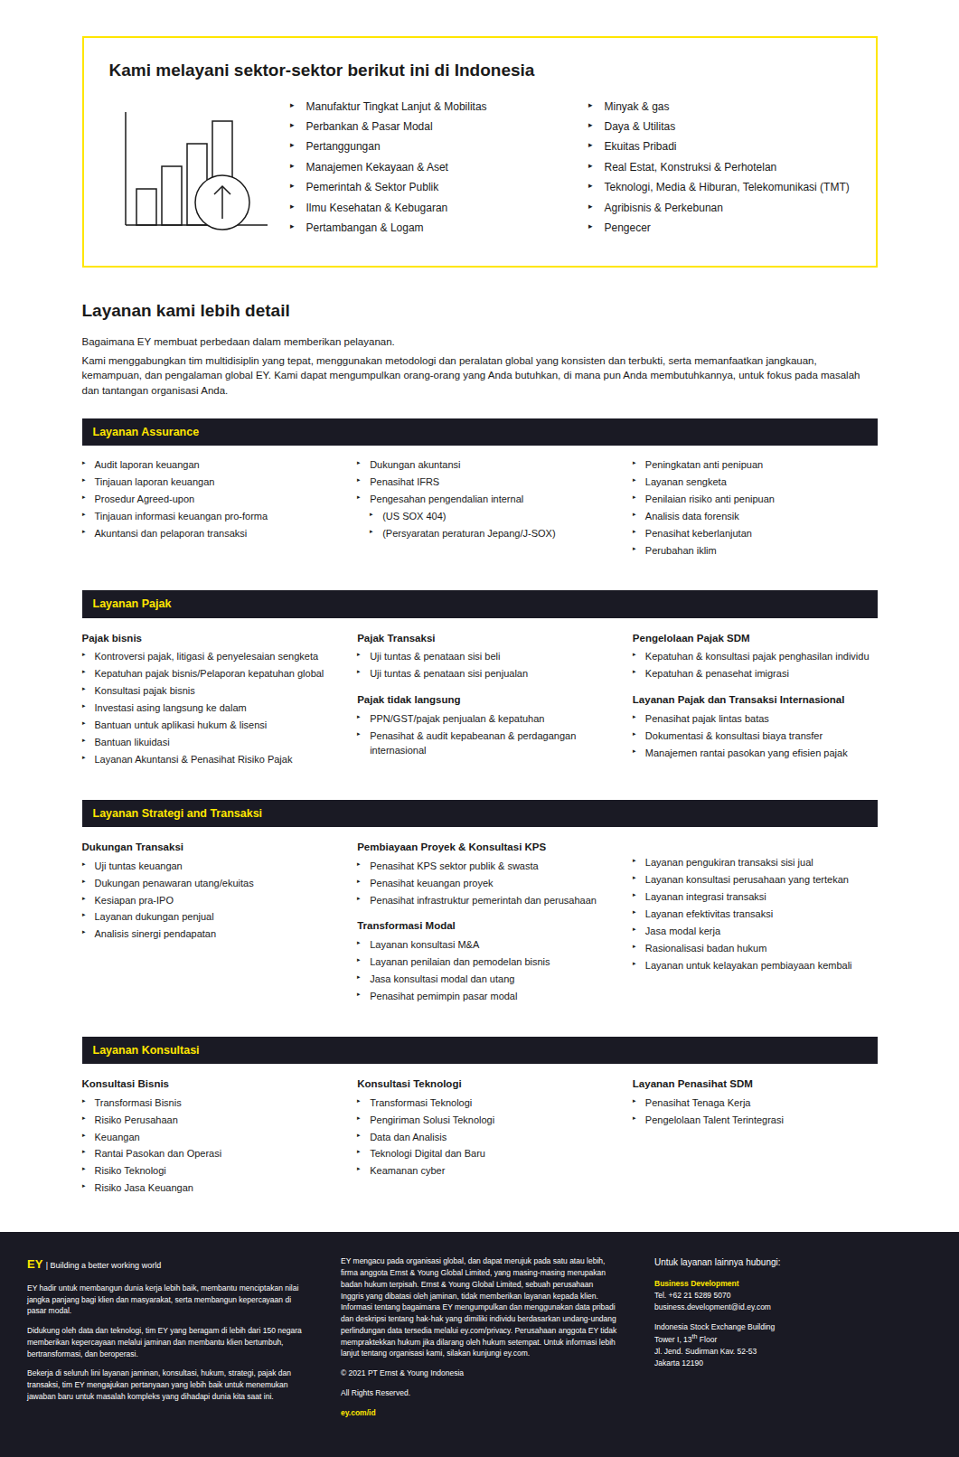Kami melayani sektor-sektor berikut ini di Indonesia
Manufaktur Tingkat Lanjut & Mobilitas
Perbankan & Pasar Modal
Pertanggungan
Manajemen Kekayaan & Aset
Pemerintah & Sektor Publik
Ilmu Kesehatan & Kebugaran
Pertambangan & Logam
Minyak & gas
Daya & Utilitas
Ekuitas Pribadi
Real Estat, Konstruksi & Perhotelan
Teknologi, Media & Hiburan, Telekomunikasi (TMT)
Agribisnis & Perkebunan
Pengecer
Layanan kami lebih detail
Bagaimana EY membuat perbedaan dalam memberikan pelayanan.
Kami menggabungkan tim multidisiplin yang tepat, menggunakan metodologi dan peralatan global yang konsisten dan terbukti, serta memanfaatkan jangkauan, kemampuan, dan pengalaman global EY. Kami dapat mengumpulkan orang-orang yang Anda butuhkan, di mana pun Anda membutuhkannya, untuk fokus pada masalah dan tantangan organisasi Anda.
Layanan Assurance
Audit laporan keuangan
Tinjauan laporan keuangan
Prosedur Agreed-upon
Tinjauan informasi keuangan pro-forma
Akuntansi dan pelaporan transaksi
Dukungan akuntansi
Penasihat IFRS
Pengesahan pengendalian internal
(US SOX 404)
(Persyaratan peraturan Jepang/J-SOX)
Peningkatan anti penipuan
Layanan sengketa
Penilaian risiko anti penipuan
Analisis data forensik
Penasihat keberlanjutan
Perubahan iklim
Layanan Pajak
Pajak bisnis
Kontroversi pajak, litigasi & penyelesaian sengketa
Kepatuhan pajak bisnis/Pelaporan kepatuhan global
Konsultasi pajak bisnis
Investasi asing langsung ke dalam
Bantuan untuk aplikasi hukum & lisensi
Bantuan likuidasi
Layanan Akuntansi & Penasihat Risiko Pajak
Pajak Transaksi
Uji tuntas & penataan sisi beli
Uji tuntas & penataan sisi penjualan
Pajak tidak langsung
PPN/GST/pajak penjualan & kepatuhan
Penasihat & audit kepabeanan & perdagangan internasional
Pengelolaan Pajak SDM
Kepatuhan & konsultasi pajak penghasilan individu
Kepatuhan & penasehat imigrasi
Layanan Pajak dan Transaksi Internasional
Penasihat pajak lintas batas
Dokumentasi & konsultasi biaya transfer
Manajemen rantai pasokan yang efisien pajak
Layanan Strategi and Transaksi
Dukungan Transaksi
Uji tuntas keuangan
Dukungan penawaran utang/ekuitas
Kesiapan pra-IPO
Layanan dukungan penjual
Analisis sinergi pendapatan
Pembiayaan Proyek & Konsultasi KPS
Penasihat KPS sektor publik & swasta
Penasihat keuangan proyek
Penasihat infrastruktur pemerintah dan perusahaan
Transformasi Modal
Layanan konsultasi M&A
Layanan penilaian dan pemodelan bisnis
Jasa konsultasi modal dan utang
Penasihat pemimpin pasar modal
Layanan pengukiran transaksi sisi jual
Layanan konsultasi perusahaan yang tertekan
Layanan integrasi transaksi
Layanan efektivitas transaksi
Jasa modal kerja
Rasionalisasi badan hukum
Layanan untuk kelayakan pembiayaan kembali
Layanan Konsultasi
Konsultasi Bisnis
Transformasi Bisnis
Risiko Perusahaan
Keuangan
Rantai Pasokan dan Operasi
Risiko Teknologi
Risiko Jasa Keuangan
Konsultasi Teknologi
Transformasi Teknologi
Pengiriman Solusi Teknologi
Data dan Analisis
Teknologi Digital dan Baru
Keamanan cyber
Layanan Penasihat SDM
Penasihat Tenaga Kerja
Pengelolaan Talent Terintegrasi
EY | Building a better working world
EY hadir untuk membangun dunia kerja lebih baik, membantu menciptakan nilai jangka panjang bagi klien dan masyarakat, serta membangun kepercayaan di pasar modal.
Didukung oleh data dan teknologi, tim EY yang beragam di lebih dari 150 negara memberikan kepercayaan melalui jaminan dan membantu klien bertumbuh, bertransformasi, dan beroperasi.
Bekerja di seluruh lini layanan jaminan, konsultasi, hukum, strategi, pajak dan transaksi, tim EY mengajukan pertanyaan yang lebih baik untuk menemukan jawaban baru untuk masalah kompleks yang dihadapi dunia kita saat ini.
EY mengacu pada organisasi global, dan dapat merujuk pada satu atau lebih, firma anggota Ernst & Young Global Limited, yang masing-masing merupakan badan hukum terpisah. Ernst & Young Global Limited, sebuah perusahaan Inggris yang dibatasi oleh jaminan, tidak memberikan layanan kepada klien. Informasi tentang bagaimana EY mengumpulkan dan menggunakan data pribadi dan deskripsi tentang hak-hak yang dimiliki individu berdasarkan undang-undang perlindungan data tersedia melalui ey.com/privacy. Perusahaan anggota EY tidak mempraktekkan hukum jika dilarang oleh hukum setempat. Untuk informasi lebih lanjut tentang organisasi kami, silakan kunjungi ey.com.
© 2021 PT Ernst & Young Indonesia
All Rights Reserved.
ey.com/id
Untuk layanan lainnya hubungi:
Business Development
Tel. +62 21 5289 5070
business.development@id.ey.com
Indonesia Stock Exchange Building
Tower I, 13th Floor
Jl. Jend. Sudirman Kav. 52-53
Jakarta 12190